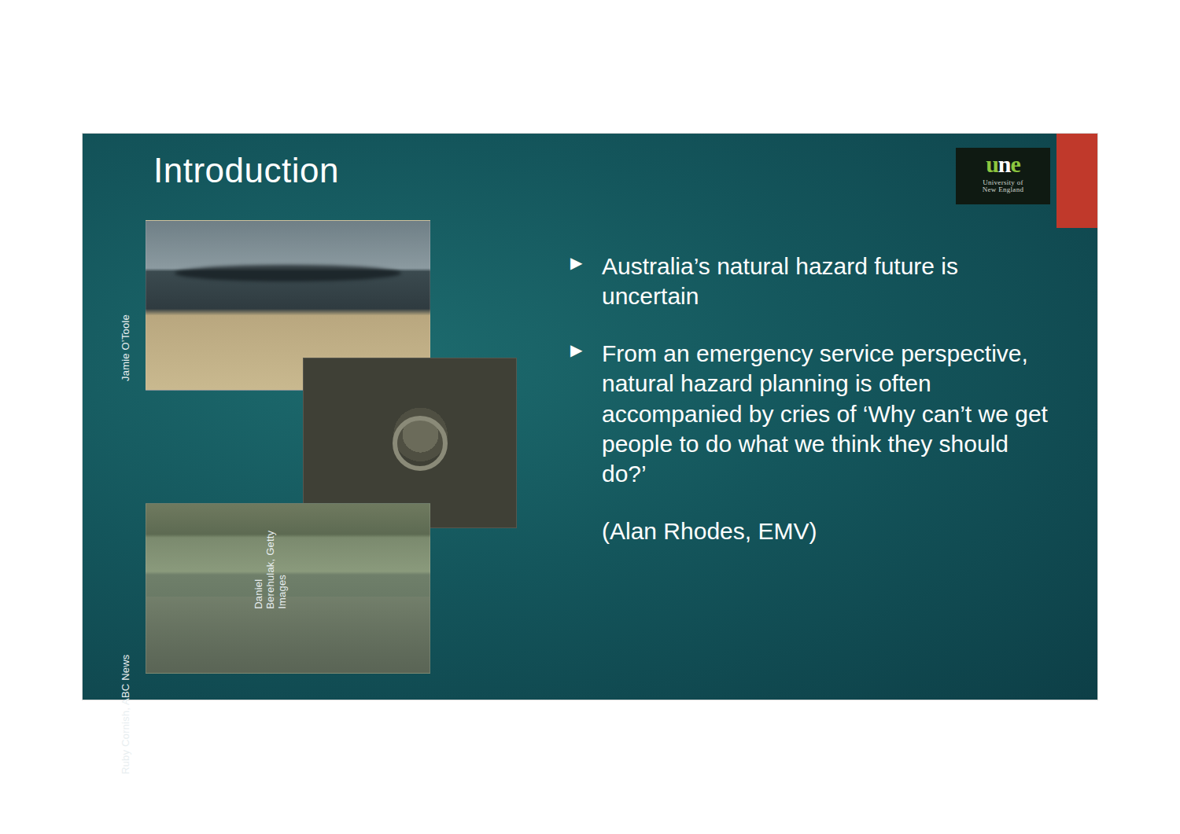une
University of
New England
Introduction
Jamie O’Toole
Daniel
Berehulak, Getty
Images
Ruby Cornish, ABC News
Australia’s natural hazard future is uncertain
From an emergency service perspective, natural hazard planning is often accompanied by cries of ‘Why can’t we get people to do what we think they should do?’
(Alan Rhodes, EMV)